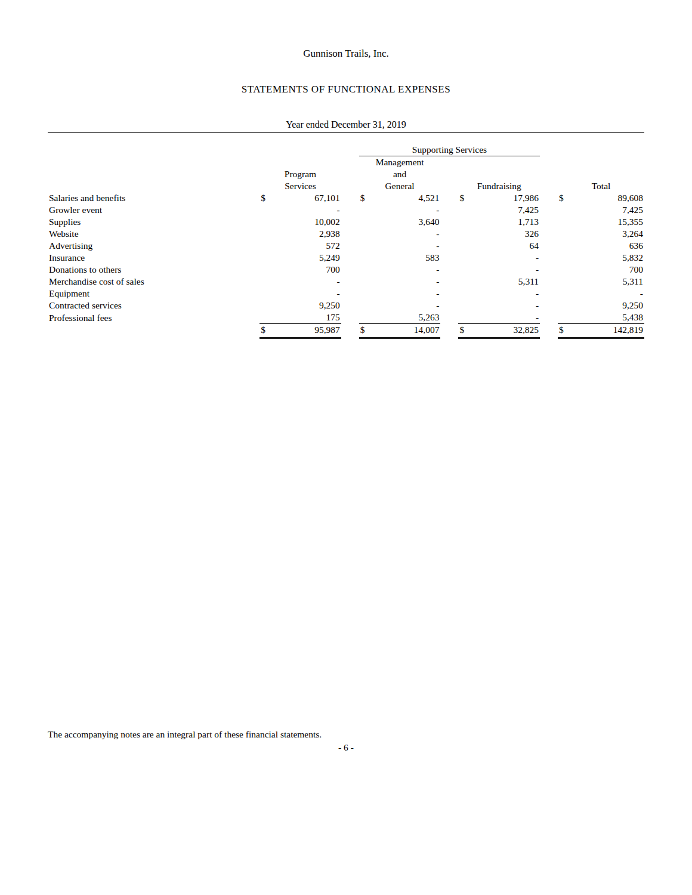Gunnison Trails, Inc.
STATEMENTS OF FUNCTIONAL EXPENSES
Year ended December 31, 2019
| | | | Supporting Services | | |
| | | | Management | | | | |
| | Program | | and | | | | |
| | Services | | General | | Fundraising | | Total |
| Salaries and benefits | $ | 67,101 | | $ | 4,521 | | $ | 17,986 | | $ | 89,608 |
| Growler event | | - | | | - | | | 7,425 | | | 7,425 |
| Supplies | | 10,002 | | | 3,640 | | | 1,713 | | | 15,355 |
| Website | | 2,938 | | | - | | | 326 | | | 3,264 |
| Advertising | | 572 | | | - | | | 64 | | | 636 |
| Insurance | | 5,249 | | | 583 | | | - | | | 5,832 |
| Donations to others | | 700 | | | - | | | - | | | 700 |
| Merchandise cost of sales | | - | | | - | | | 5,311 | | | 5,311 |
| Equipment | | - | | | - | | | - | | | - |
| Contracted services | | 9,250 | | | - | | | - | | | 9,250 |
| Professional fees | | 175 | | | 5,263 | | | - | | | 5,438 |
| | $ | 95,987 | | $ | 14,007 | | $ | 32,825 | | $ | 142,819 |
The accompanying notes are an integral part of these financial statements.
- 6 -